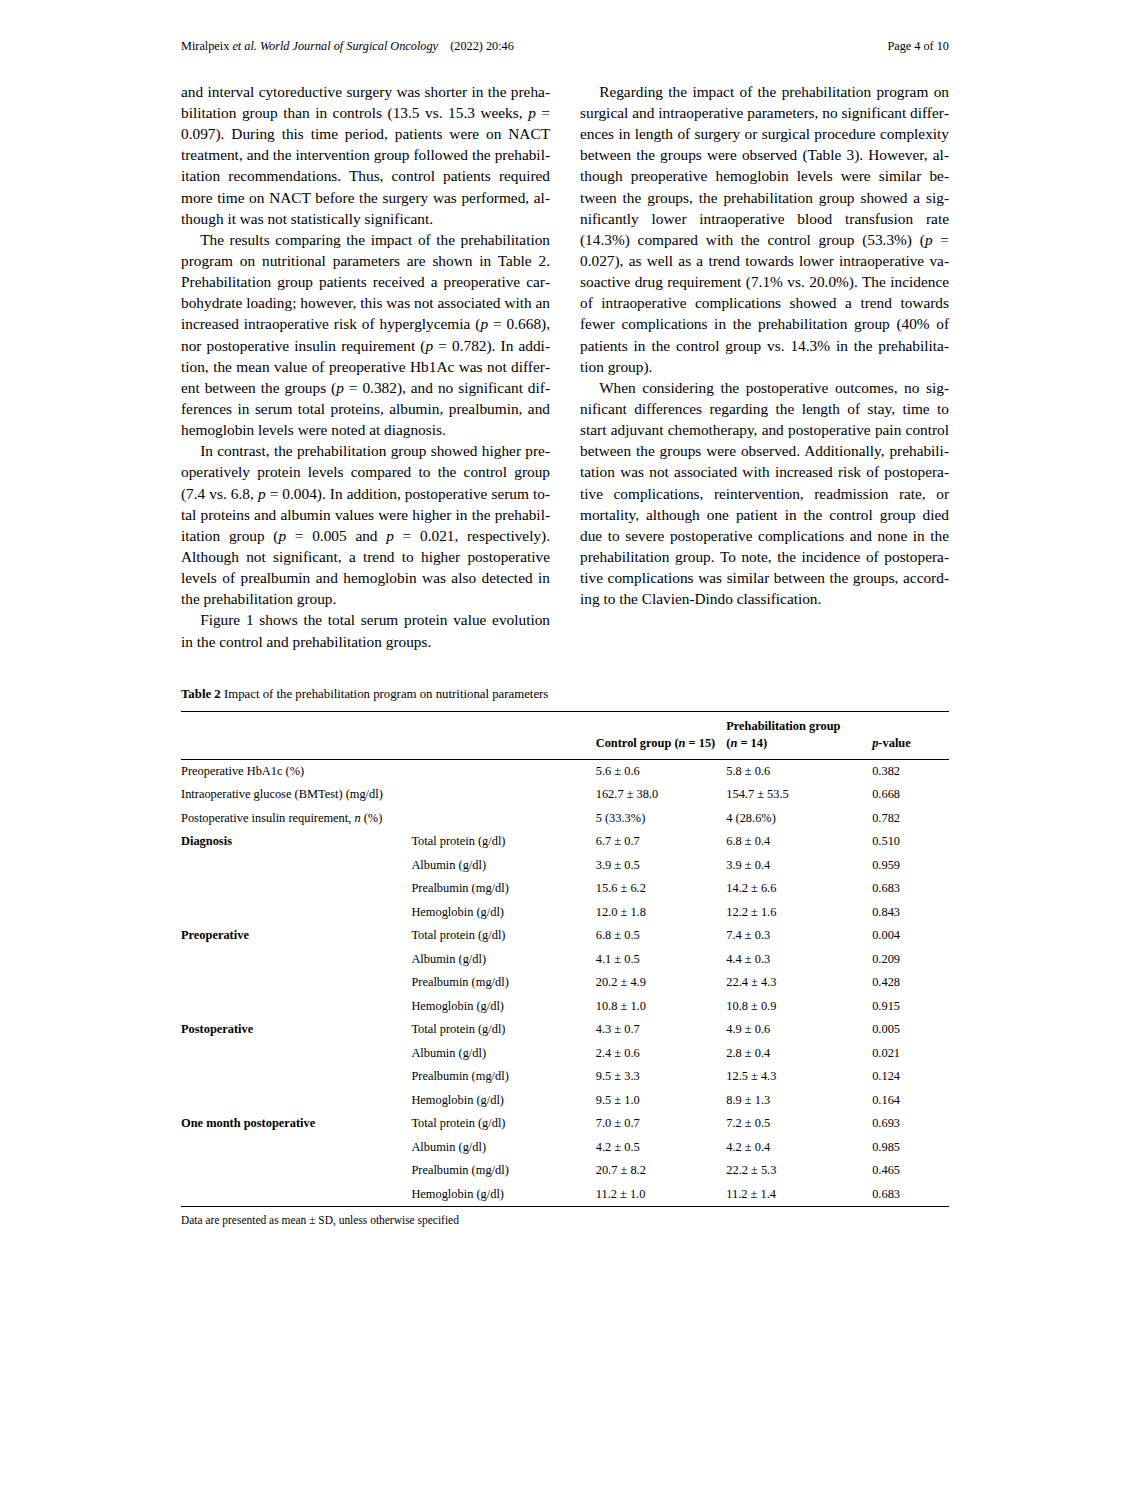Miralpeix et al. World Journal of Surgical Oncology (2022) 20:46
Page 4 of 10
and interval cytoreductive surgery was shorter in the prehabilitation group than in controls (13.5 vs. 15.3 weeks, p = 0.097). During this time period, patients were on NACT treatment, and the intervention group followed the prehabilitation recommendations. Thus, control patients required more time on NACT before the surgery was performed, although it was not statistically significant.
The results comparing the impact of the prehabilitation program on nutritional parameters are shown in Table 2. Prehabilitation group patients received a preoperative carbohydrate loading; however, this was not associated with an increased intraoperative risk of hyperglycemia (p = 0.668), nor postoperative insulin requirement (p = 0.782). In addition, the mean value of preoperative Hb1Ac was not different between the groups (p = 0.382), and no significant differences in serum total proteins, albumin, prealbumin, and hemoglobin levels were noted at diagnosis.
In contrast, the prehabilitation group showed higher preoperatively protein levels compared to the control group (7.4 vs. 6.8, p = 0.004). In addition, postoperative serum total proteins and albumin values were higher in the prehabilitation group (p = 0.005 and p = 0.021, respectively). Although not significant, a trend to higher postoperative levels of prealbumin and hemoglobin was also detected in the prehabilitation group.
Figure 1 shows the total serum protein value evolution in the control and prehabilitation groups.
Regarding the impact of the prehabilitation program on surgical and intraoperative parameters, no significant differences in length of surgery or surgical procedure complexity between the groups were observed (Table 3). However, although preoperative hemoglobin levels were similar between the groups, the prehabilitation group showed a significantly lower intraoperative blood transfusion rate (14.3%) compared with the control group (53.3%) (p = 0.027), as well as a trend towards lower intraoperative vasoactive drug requirement (7.1% vs. 20.0%). The incidence of intraoperative complications showed a trend towards fewer complications in the prehabilitation group (40% of patients in the control group vs. 14.3% in the prehabilitation group).
When considering the postoperative outcomes, no significant differences regarding the length of stay, time to start adjuvant chemotherapy, and postoperative pain control between the groups were observed. Additionally, prehabilitation was not associated with increased risk of postoperative complications, reintervention, readmission rate, or mortality, although one patient in the control group died due to severe postoperative complications and none in the prehabilitation group. To note, the incidence of postoperative complications was similar between the groups, according to the Clavien-Dindo classification.
Table 2 Impact of the prehabilitation program on nutritional parameters
| | | Control group ( n = 15) | Prehabilitation group ( n = 14) | p -value |
| --- | --- | --- | --- | --- |
| Preoperative HbA1c (%) | | 5.6 ± 0.6 | 5.8 ± 0.6 | 0.382 |
| Intraoperative glucose (BMTest) (mg/dl) | | 162.7 ± 38.0 | 154.7 ± 53.5 | 0.668 |
| Postoperative insulin requirement, n (%) | | 5 (33.3%) | 4 (28.6%) | 0.782 |
| Diagnosis | Total protein (g/dl) | 6.7 ± 0.7 | 6.8 ± 0.4 | 0.510 |
| | Albumin (g/dl) | 3.9 ± 0.5 | 3.9 ± 0.4 | 0.959 |
| | Prealbumin (mg/dl) | 15.6 ± 6.2 | 14.2 ± 6.6 | 0.683 |
| | Hemoglobin (g/dl) | 12.0 ± 1.8 | 12.2 ± 1.6 | 0.843 |
| Preoperative | Total protein (g/dl) | 6.8 ± 0.5 | 7.4 ± 0.3 | 0.004 |
| | Albumin (g/dl) | 4.1 ± 0.5 | 4.4 ± 0.3 | 0.209 |
| | Prealbumin (mg/dl) | 20.2 ± 4.9 | 22.4 ± 4.3 | 0.428 |
| | Hemoglobin (g/dl) | 10.8 ± 1.0 | 10.8 ± 0.9 | 0.915 |
| Postoperative | Total protein (g/dl) | 4.3 ± 0.7 | 4.9 ± 0.6 | 0.005 |
| | Albumin (g/dl) | 2.4 ± 0.6 | 2.8 ± 0.4 | 0.021 |
| | Prealbumin (mg/dl) | 9.5 ± 3.3 | 12.5 ± 4.3 | 0.124 |
| | Hemoglobin (g/dl) | 9.5 ± 1.0 | 8.9 ± 1.3 | 0.164 |
| One month postoperative | Total protein (g/dl) | 7.0 ± 0.7 | 7.2 ± 0.5 | 0.693 |
| | Albumin (g/dl) | 4.2 ± 0.5 | 4.2 ± 0.4 | 0.985 |
| | Prealbumin (mg/dl) | 20.7 ± 8.2 | 22.2 ± 5.3 | 0.465 |
| | Hemoglobin (g/dl) | 11.2 ± 1.0 | 11.2 ± 1.4 | 0.683 |
Data are presented as mean ± SD, unless otherwise specified